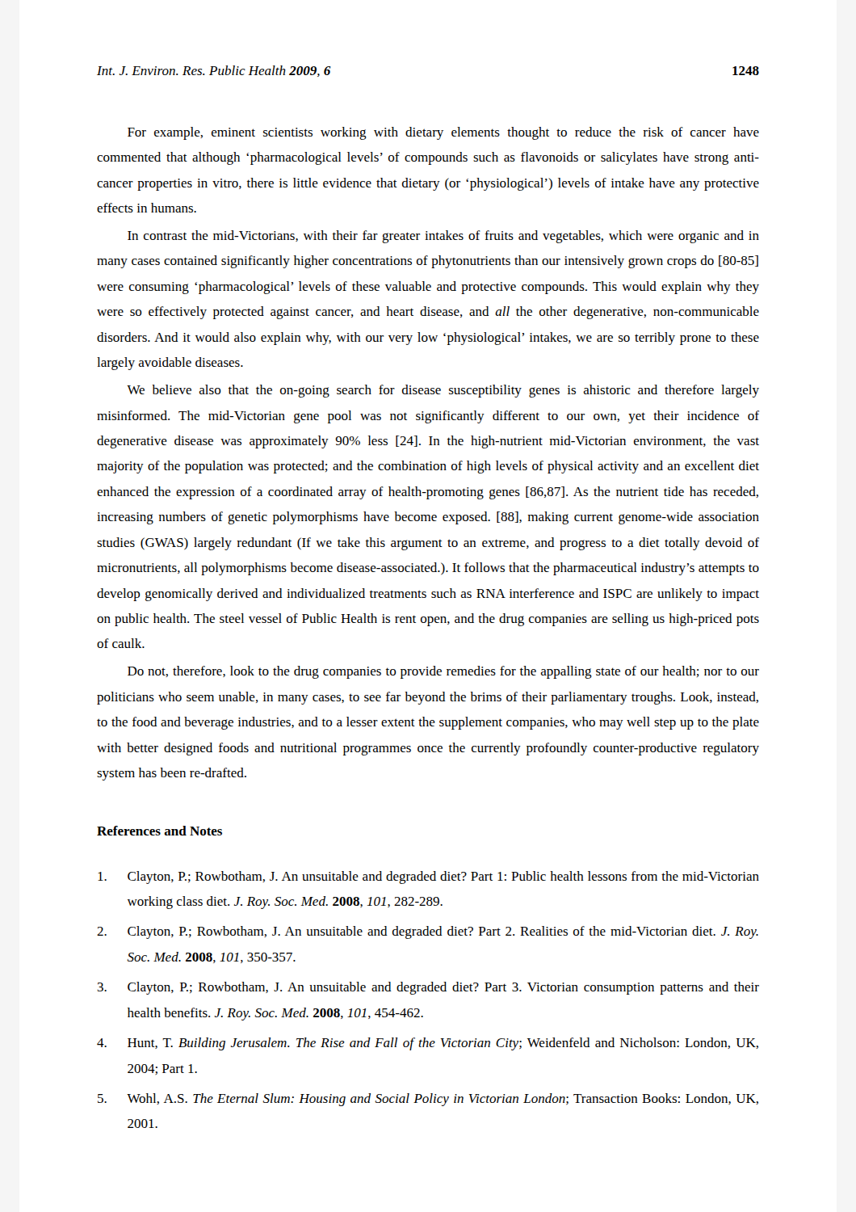Int. J. Environ. Res. Public Health 2009, 6 1248
For example, eminent scientists working with dietary elements thought to reduce the risk of cancer have commented that although ‘pharmacological levels’ of compounds such as flavonoids or salicylates have strong anti-cancer properties in vitro, there is little evidence that dietary (or ‘physiological’) levels of intake have any protective effects in humans.
In contrast the mid-Victorians, with their far greater intakes of fruits and vegetables, which were organic and in many cases contained significantly higher concentrations of phytonutrients than our intensively grown crops do [80-85] were consuming ‘pharmacological’ levels of these valuable and protective compounds. This would explain why they were so effectively protected against cancer, and heart disease, and all the other degenerative, non-communicable disorders. And it would also explain why, with our very low ‘physiological’ intakes, we are so terribly prone to these largely avoidable diseases.
We believe also that the on-going search for disease susceptibility genes is ahistoric and therefore largely misinformed. The mid-Victorian gene pool was not significantly different to our own, yet their incidence of degenerative disease was approximately 90% less [24]. In the high-nutrient mid-Victorian environment, the vast majority of the population was protected; and the combination of high levels of physical activity and an excellent diet enhanced the expression of a coordinated array of health-promoting genes [86,87]. As the nutrient tide has receded, increasing numbers of genetic polymorphisms have become exposed. [88], making current genome-wide association studies (GWAS) largely redundant (If we take this argument to an extreme, and progress to a diet totally devoid of micronutrients, all polymorphisms become disease-associated.). It follows that the pharmaceutical industry’s attempts to develop genomically derived and individualized treatments such as RNA interference and ISPC are unlikely to impact on public health. The steel vessel of Public Health is rent open, and the drug companies are selling us high-priced pots of caulk.
Do not, therefore, look to the drug companies to provide remedies for the appalling state of our health; nor to our politicians who seem unable, in many cases, to see far beyond the brims of their parliamentary troughs. Look, instead, to the food and beverage industries, and to a lesser extent the supplement companies, who may well step up to the plate with better designed foods and nutritional programmes once the currently profoundly counter-productive regulatory system has been re-drafted.
References and Notes
Clayton, P.; Rowbotham, J. An unsuitable and degraded diet? Part 1: Public health lessons from the mid-Victorian working class diet. J. Roy. Soc. Med. 2008, 101, 282-289.
Clayton, P.; Rowbotham, J. An unsuitable and degraded diet? Part 2. Realities of the mid-Victorian diet. J. Roy. Soc. Med. 2008, 101, 350-357.
Clayton, P.; Rowbotham, J. An unsuitable and degraded diet? Part 3. Victorian consumption patterns and their health benefits. J. Roy. Soc. Med. 2008, 101, 454-462.
Hunt, T. Building Jerusalem. The Rise and Fall of the Victorian City; Weidenfeld and Nicholson: London, UK, 2004; Part 1.
Wohl, A.S. The Eternal Slum: Housing and Social Policy in Victorian London; Transaction Books: London, UK, 2001.